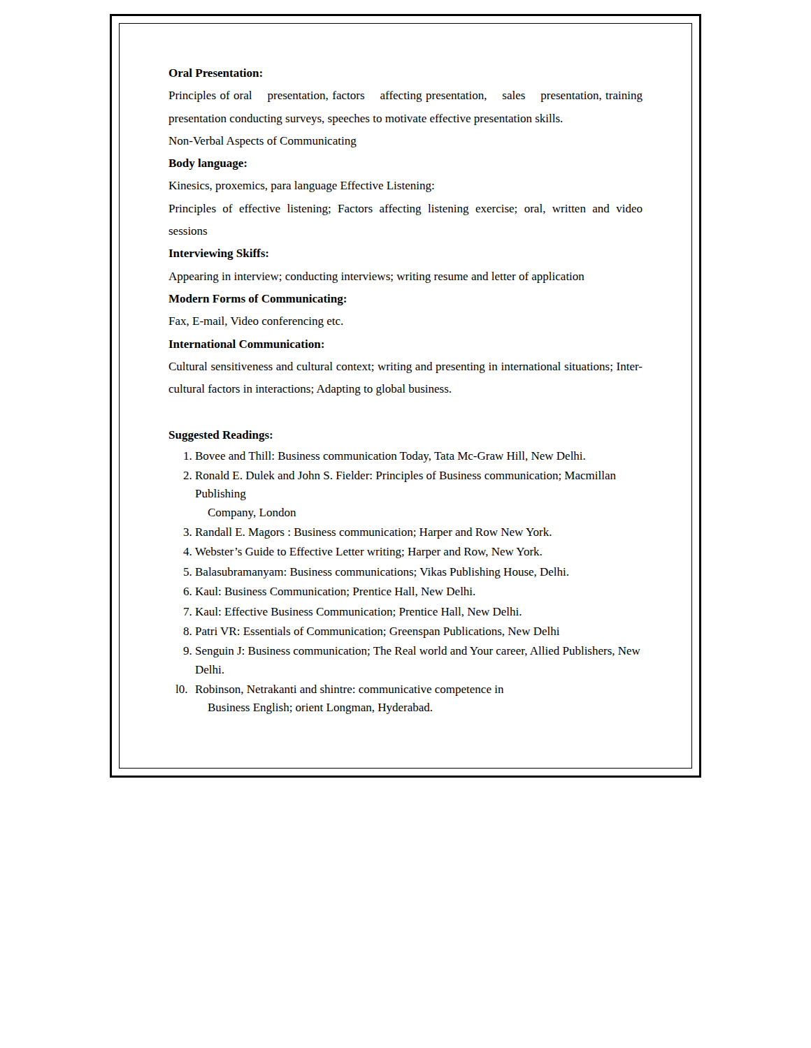Oral Presentation:
Principles of oral presentation, factors affecting presentation, sales presentation, training presentation conducting surveys, speeches to motivate effective presentation skills.
Non-Verbal Aspects of Communicating
Body language:
Kinesics, proxemics, para language Effective Listening:
Principles of effective listening; Factors affecting listening exercise; oral, written and video sessions
Interviewing Skiffs:
Appearing in interview; conducting interviews; writing resume and letter of application
Modern Forms of Communicating:
Fax, E-mail, Video conferencing etc.
International Communication:
Cultural sensitiveness and cultural context; writing and presenting in international situations; Inter-cultural factors in interactions; Adapting to global business.
Suggested Readings:
Bovee and Thill: Business communication Today, Tata Mc-Graw Hill, New Delhi.
Ronald E. Dulek and John S. Fielder: Principles of Business communication; Macmillan PublishingCompany, London
Randall E. Magors : Business communication; Harper and Row New York.
Webster’s Guide to Effective Letter writing; Harper and Row, New York.
Balasubramanyam: Business communications; Vikas Publishing House, Delhi.
Kaul: Business Communication; Prentice Hall, New Delhi.
Kaul: Effective Business Communication; Prentice Hall, New Delhi.
Patri VR: Essentials of Communication; Greenspan Publications, New Delhi
Senguin J: Business communication; The Real world and Your career, Allied Publishers, New Delhi.
l0. Robinson, Netrakanti and shintre: communicative competence inBusiness English; orient Longman, Hyderabad.